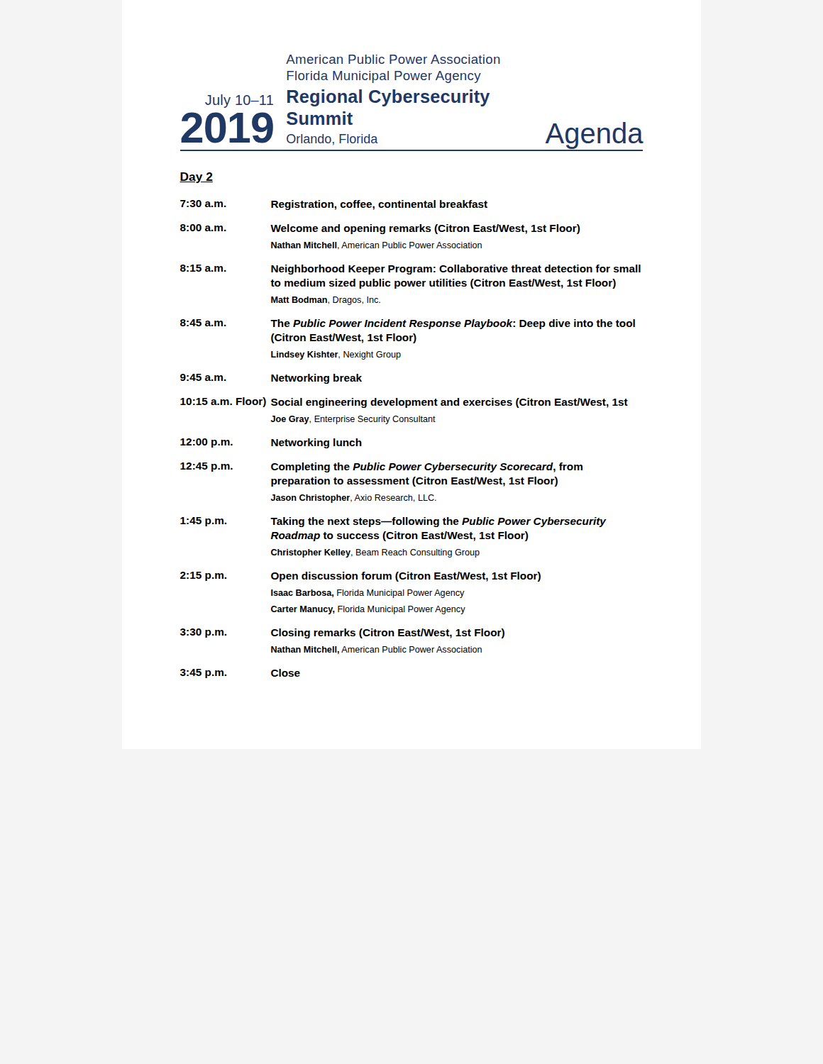July 10–11
2019
American Public Power Association
Florida Municipal Power Agency
Regional Cybersecurity Summit
Orlando, Florida
Agenda
Day 2
| 7:30 a.m. | Registration, coffee, continental breakfast |
| 8:00 a.m. | Welcome and opening remarks (Citron East/West, 1st Floor) Nathan Mitchell , American Public Power Association |
| 8:15 a.m. | Neighborhood Keeper Program: Collaborative threat detection for small to medium sized public power utilities (Citron East/West, 1st Floor) Matt Bodman , Dragos, Inc. |
| 8:45 a.m. | The Public Power Incident Response Playbook : Deep dive into the tool (Citron East/West, 1st Floor) Lindsey Kishter , Nexight Group |
| 9:45 a.m. | Networking break |
| 10:15 a.m. Floor) | Social engineering development and exercises (Citron East/West, 1st Joe Gray , Enterprise Security Consultant |
| 12:00 p.m. | Networking lunch |
| 12:45 p.m. | Completing the Public Power Cybersecurity Scorecard , from preparation to assessment (Citron East/West, 1st Floor) Jason Christopher , Axio Research, LLC. |
| 1:45 p.m. | Taking the next steps—following the Public Power Cybersecurity Roadmap to success (Citron East/West, 1st Floor) Christopher Kelley , Beam Reach Consulting Group |
| 2:15 p.m. | Open discussion forum (Citron East/West, 1st Floor) Isaac Barbosa, Florida Municipal Power Agency Carter Manucy, Florida Municipal Power Agency |
| 3:30 p.m. | Closing remarks (Citron East/West, 1st Floor) Nathan Mitchell, American Public Power Association |
| 3:45 p.m. | Close |